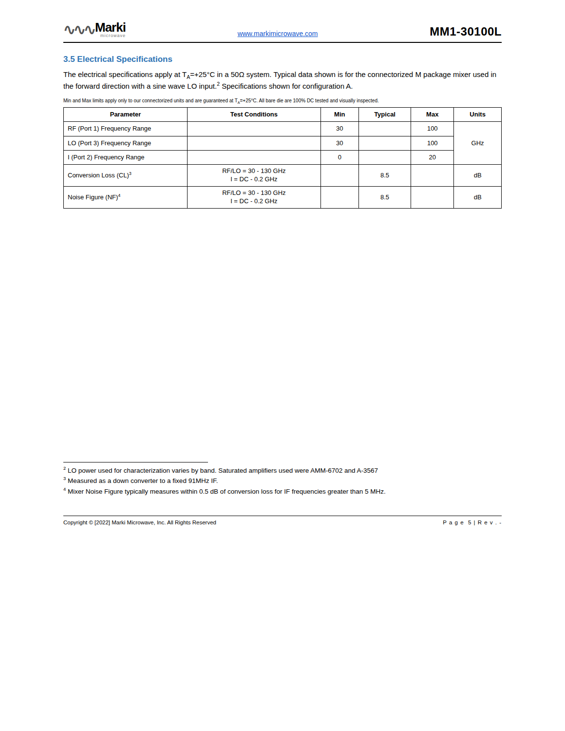∿∿∿ Marki microwave
www.markimicrowave.com
MM1-30100L
3.5 Electrical Specifications
The electrical specifications apply at TA=+25°C in a 50Ω system. Typical data shown is for the connectorized M package mixer used in the forward direction with a sine wave LO input.2 Specifications shown for configuration A.
Min and Max limits apply only to our connectorized units and are guaranteed at TA=+25°C. All bare die are 100% DC tested and visually inspected.
| Parameter | Test Conditions | Min | Typical | Max | Units |
| --- | --- | --- | --- | --- | --- |
| RF (Port 1) Frequency Range | | 30 | | 100 | GHz |
| LO (Port 3) Frequency Range | | 30 | | 100 |
| I (Port 2) Frequency Range | | 0 | | 20 |
| Conversion Loss (CL) 3 | RF/LO = 30 - 130 GHz I = DC - 0.2 GHz | | 8.5 | | dB |
| Noise Figure (NF) 4 | RF/LO = 30 - 130 GHz I = DC - 0.2 GHz | | 8.5 | | dB |
2 LO power used for characterization varies by band. Saturated amplifiers used were AMM-6702 and A-3567
3 Measured as a down converter to a fixed 91MHz IF.
4 Mixer Noise Figure typically measures within 0.5 dB of conversion loss for IF frequencies greater than 5 MHz.
Copyright © [2022] Marki Microwave, Inc. All Rights Reserved
P a g e 5 | R e v . -